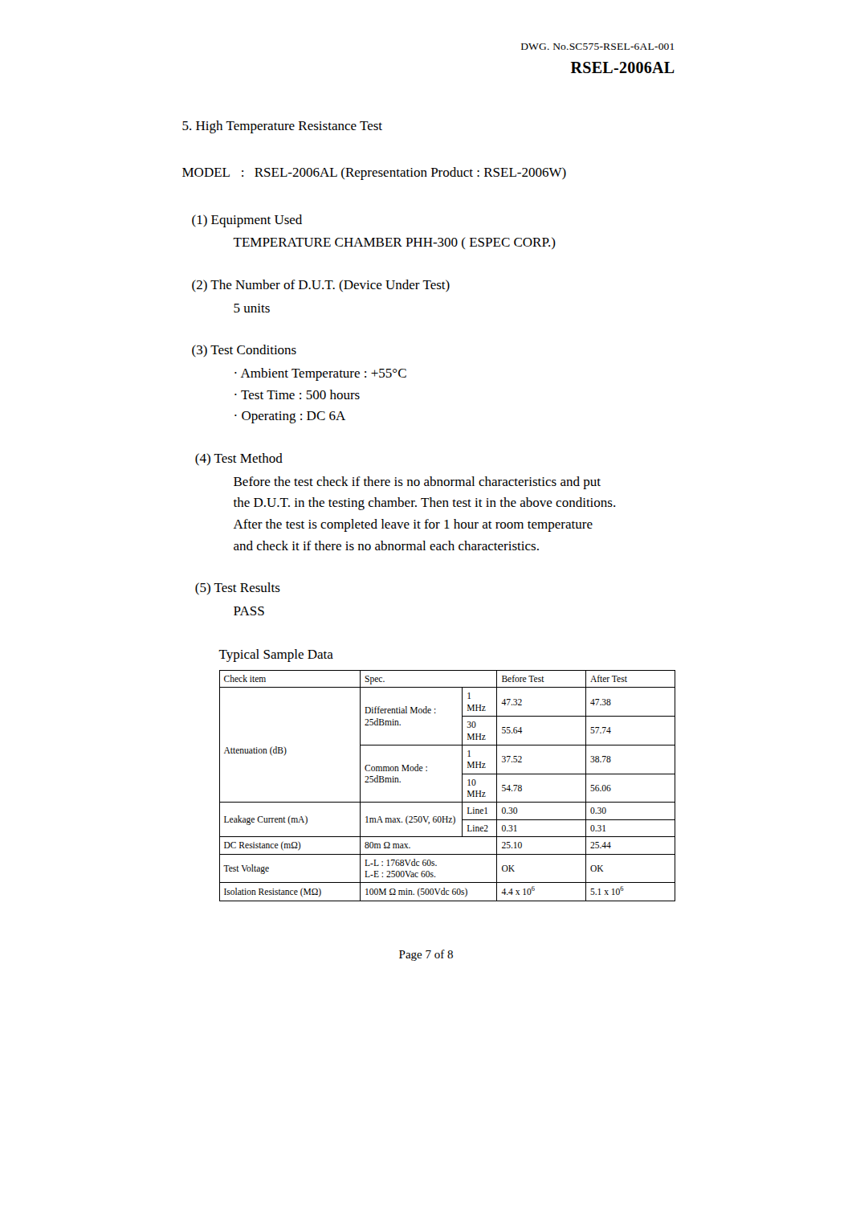DWG. No.SC575-RSEL-6AL-001
RSEL-2006AL
5. High Temperature Resistance Test
MODEL : RSEL-2006AL (Representation Product : RSEL-2006W)
(1) Equipment Used
TEMPERATURE CHAMBER PHH-300 ( ESPEC CORP.)
(2) The Number of D.U.T. (Device Under Test)
5 units
(3) Test Conditions
· Ambient Temperature : +55°C
· Test Time : 500 hours
· Operating : DC 6A
(4) Test Method
Before the test check if there is no abnormal characteristics and put
the D.U.T. in the testing chamber. Then test it in the above conditions.
After the test is completed leave it for 1 hour at room temperature
and check it if there is no abnormal each characteristics.
(5) Test Results
PASS
Typical Sample Data
| Check item | Spec. | Before Test | After Test |
| Attenuation (dB) | Differential Mode : 25dBmin. | 1 MHz | 47.32 | 47.38 |
| 30 MHz | 55.64 | 57.74 |
| Common Mode : 25dBmin. | 1 MHz | 37.52 | 38.78 |
| 10 MHz | 54.78 | 56.06 |
| Leakage Current (mA) | 1mA max. (250V, 60Hz) | Line1 | 0.30 | 0.30 |
| Line2 | 0.31 | 0.31 |
| DC Resistance (mΩ) | 80m Ω max. | 25.10 | 25.44 |
| Test Voltage | L-L : 1768Vdc 60s. L-E : 2500Vac 60s. | OK | OK |
| Isolation Resistance (MΩ) | 100M Ω min. (500Vdc 60s) | 4.4 x 10 6 | 5.1 x 10 6 |
Page 7 of 8